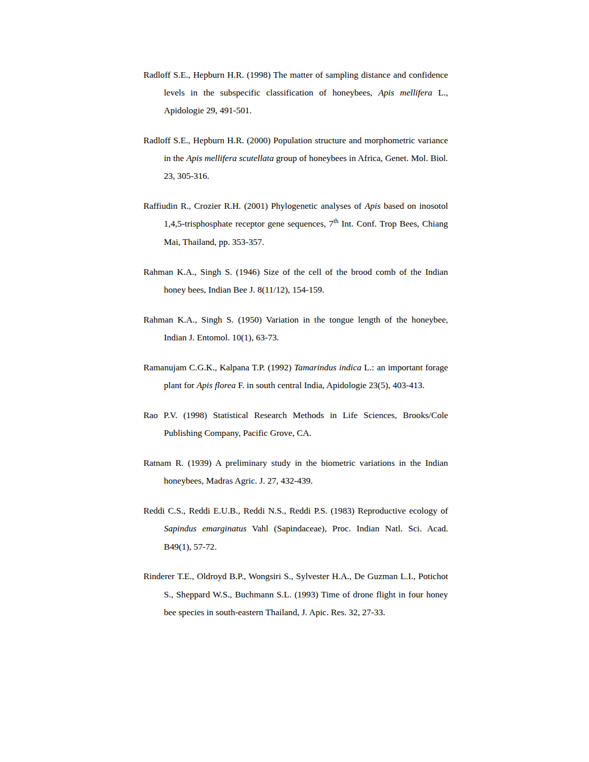Radloff S.E., Hepburn H.R. (1998) The matter of sampling distance and confidence levels in the subspecific classification of honeybees, Apis mellifera L., Apidologie 29, 491-501.
Radloff S.E., Hepburn H.R. (2000) Population structure and morphometric variance in the Apis mellifera scutellata group of honeybees in Africa, Genet. Mol. Biol. 23, 305-316.
Raffiudin R., Crozier R.H. (2001) Phylogenetic analyses of Apis based on inosotol 1,4,5-trisphosphate receptor gene sequences, 7th Int. Conf. Trop Bees, Chiang Mai, Thailand, pp. 353-357.
Rahman K.A., Singh S. (1946) Size of the cell of the brood comb of the Indian honey bees, Indian Bee J. 8(11/12), 154-159.
Rahman K.A., Singh S. (1950) Variation in the tongue length of the honeybee, Indian J. Entomol. 10(1), 63-73.
Ramanujam C.G.K., Kalpana T.P. (1992) Tamarindus indica L.: an important forage plant for Apis florea F. in south central India, Apidologie 23(5), 403-413.
Rao P.V. (1998) Statistical Research Methods in Life Sciences, Brooks/Cole Publishing Company, Pacific Grove, CA.
Ratnam R. (1939) A preliminary study in the biometric variations in the Indian honeybees, Madras Agric. J. 27, 432-439.
Reddi C.S., Reddi E.U.B., Reddi N.S., Reddi P.S. (1983) Reproductive ecology of Sapindus emarginatus Vahl (Sapindaceae), Proc. Indian Natl. Sci. Acad. B49(1), 57-72.
Rinderer T.E., Oldroyd B.P., Wongsiri S., Sylvester H.A., De Guzman L.I., Potichot S., Sheppard W.S., Buchmann S.L. (1993) Time of drone flight in four honey bee species in south-eastern Thailand, J. Apic. Res. 32, 27-33.